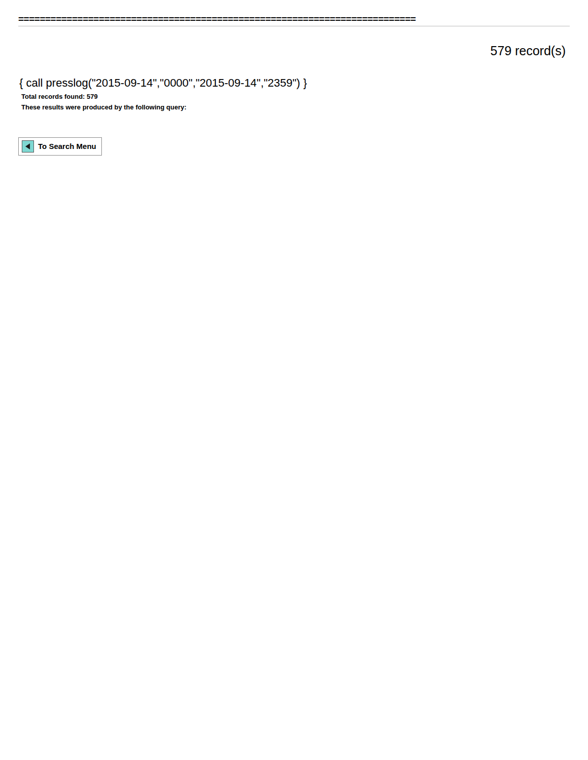==========================================================================
579 record(s)
{ call presslog("2015-09-14","0000","2015-09-14","2359") }
Total records found: 579
These results were produced by the following query:
To Search Menu